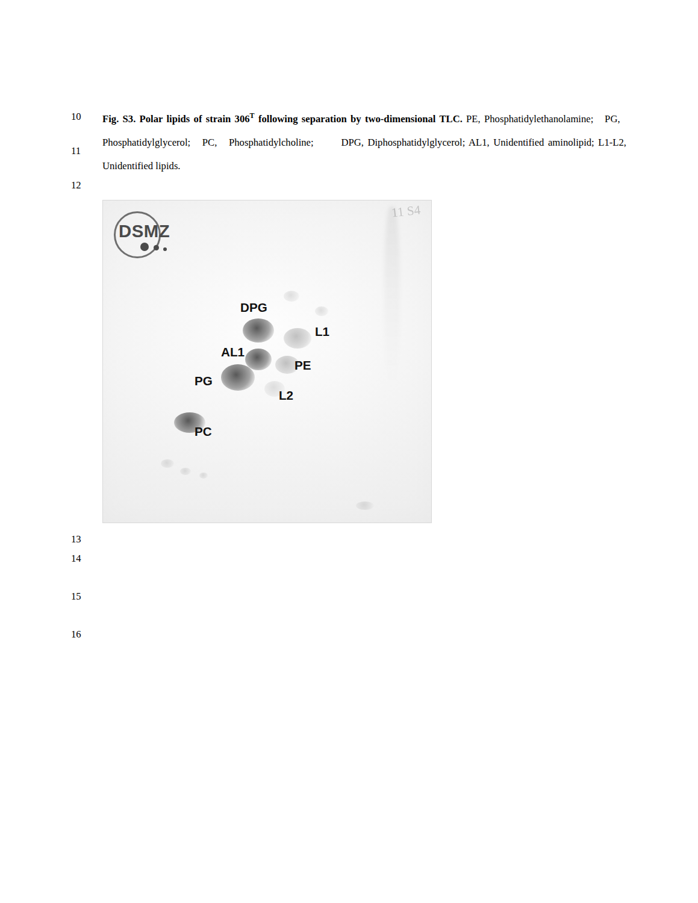10
11
12
Fig. S3. Polar lipids of strain 306T following separation by two-dimensional TLC. PE, Phosphatidylethanolamine; PG, Phosphatidylglycerol; PC, Phosphatidylcholine; DPG, Diphosphatidylglycerol; AL1, Unidentified aminolipid; L1-L2, Unidentified lipids.
11 S4
DSMZ
DPG
L1
AL1
PE
PG
L2
PC
13
14
15
16